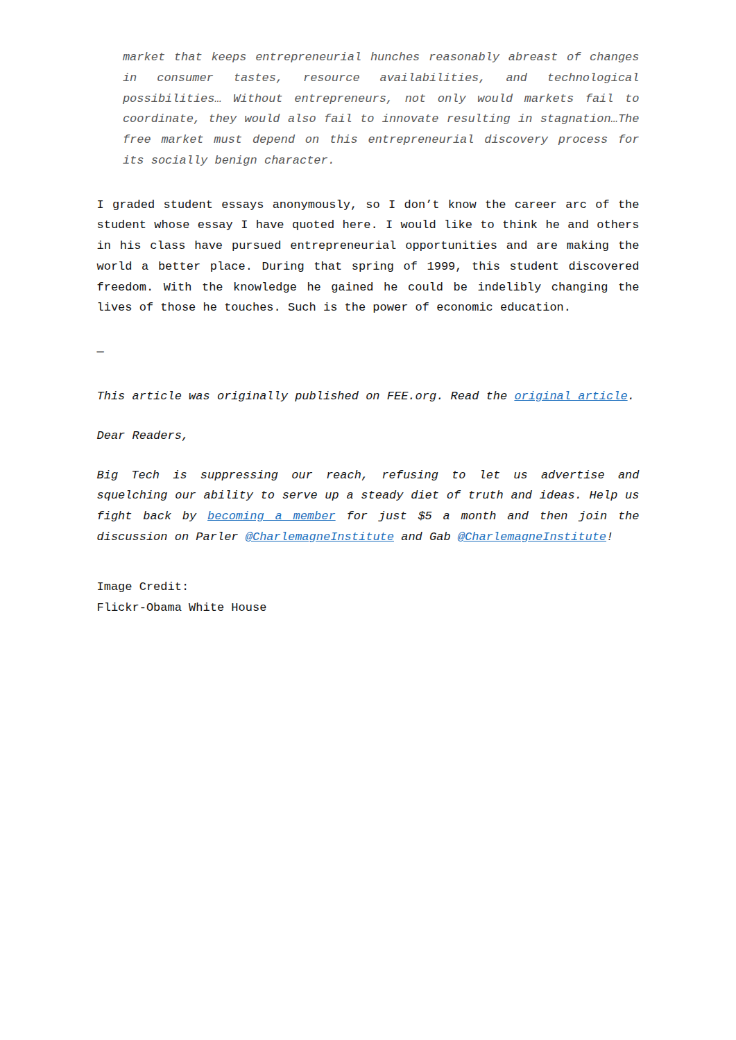market that keeps entrepreneurial hunches reasonably abreast of changes in consumer tastes, resource availabilities, and technological possibilities… Without entrepreneurs, not only would markets fail to coordinate, they would also fail to innovate resulting in stagnation…The free market must depend on this entrepreneurial discovery process for its socially benign character.
I graded student essays anonymously, so I don’t know the career arc of the student whose essay I have quoted here. I would like to think he and others in his class have pursued entrepreneurial opportunities and are making the world a better place. During that spring of 1999, this student discovered freedom. With the knowledge he gained he could be indelibly changing the lives of those he touches. Such is the power of economic education.
—
This article was originally published on FEE.org. Read the original article.
Dear Readers,
Big Tech is suppressing our reach, refusing to let us advertise and squelching our ability to serve up a steady diet of truth and ideas. Help us fight back by becoming a member for just $5 a month and then join the discussion on Parler @CharlemagneInstitute and Gab @CharlemagneInstitute!
Image Credit:
Flickr-Obama White House